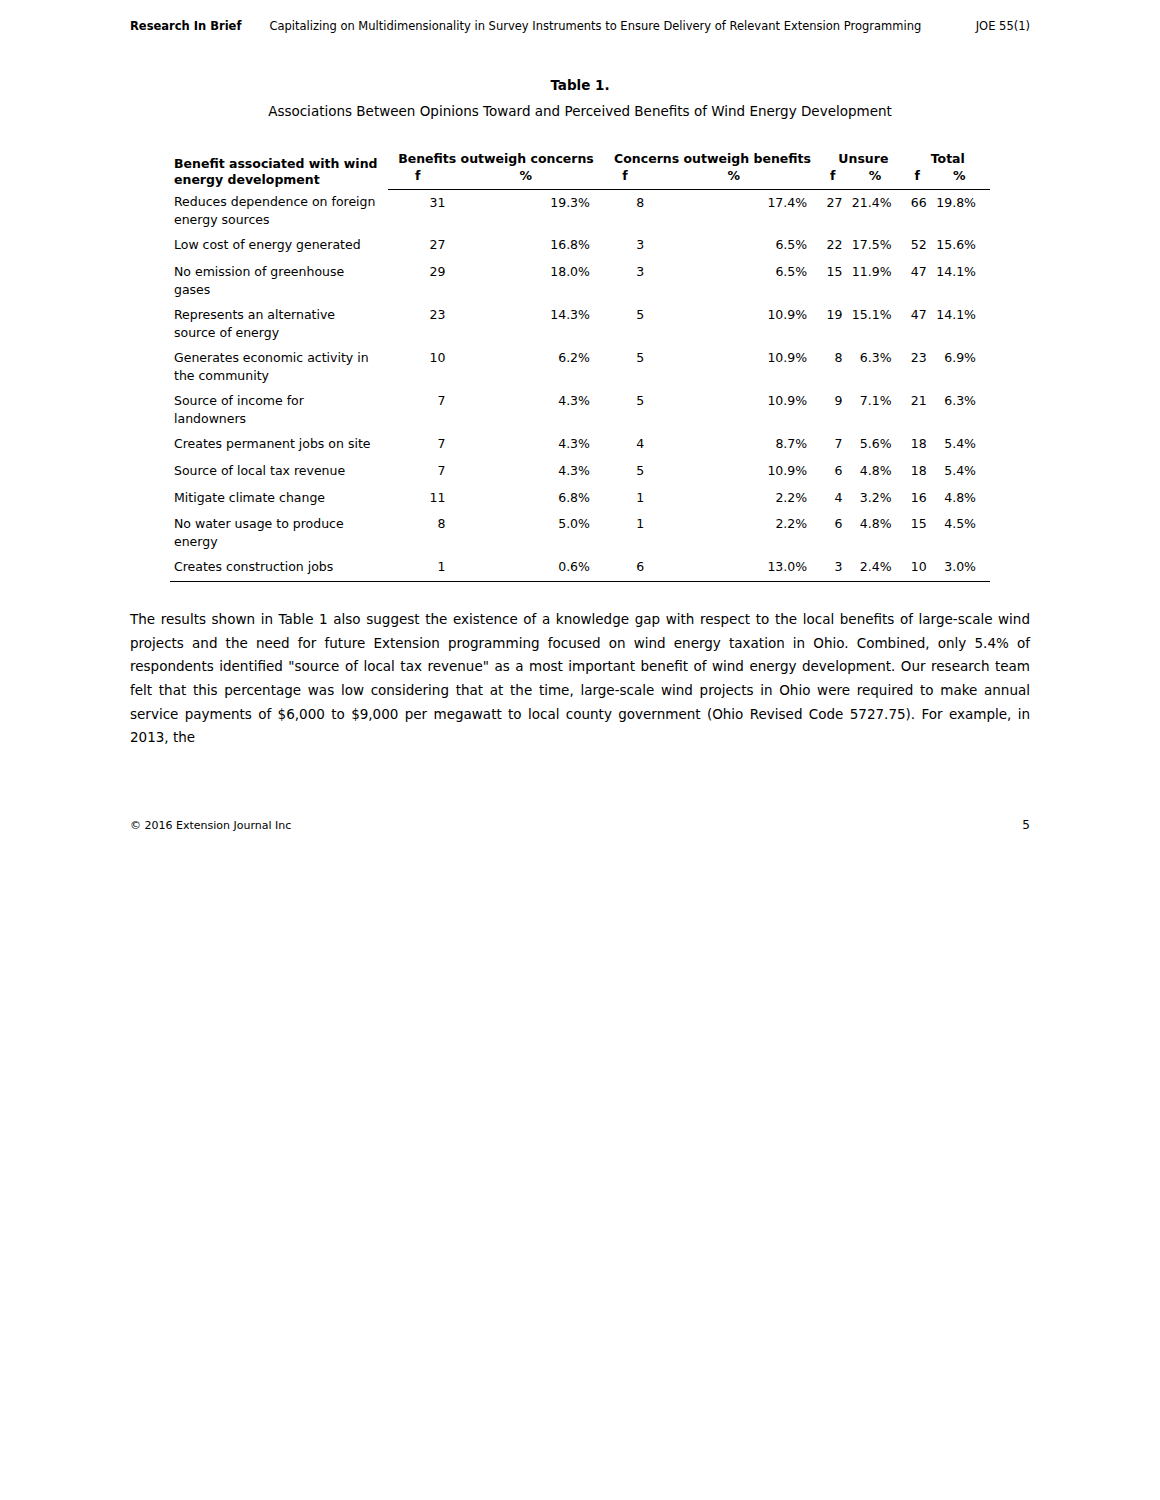Research In Brief Capitalizing on Multidimensionality in Survey Instruments to Ensure Delivery of Relevant Extension Programming
JOE 55(1)
Table 1.
Associations Between Opinions Toward and Perceived Benefits of Wind Energy Development
| Benefit associated with wind energy development | Benefits outweigh concerns | Concerns outweigh benefits | Unsure | Total |
| --- | --- | --- | --- | --- |
| f | % | f | % | f | % | f | % |
| Reduces dependence on foreign energy sources | 31 | 19.3% | 8 | 17.4% | 27 | 21.4% | 66 | 19.8% |
| Low cost of energy generated | 27 | 16.8% | 3 | 6.5% | 22 | 17.5% | 52 | 15.6% |
| No emission of greenhouse gases | 29 | 18.0% | 3 | 6.5% | 15 | 11.9% | 47 | 14.1% |
| Represents an alternative source of energy | 23 | 14.3% | 5 | 10.9% | 19 | 15.1% | 47 | 14.1% |
| Generates economic activity in the community | 10 | 6.2% | 5 | 10.9% | 8 | 6.3% | 23 | 6.9% |
| Source of income for landowners | 7 | 4.3% | 5 | 10.9% | 9 | 7.1% | 21 | 6.3% |
| Creates permanent jobs on site | 7 | 4.3% | 4 | 8.7% | 7 | 5.6% | 18 | 5.4% |
| Source of local tax revenue | 7 | 4.3% | 5 | 10.9% | 6 | 4.8% | 18 | 5.4% |
| Mitigate climate change | 11 | 6.8% | 1 | 2.2% | 4 | 3.2% | 16 | 4.8% |
| No water usage to produce energy | 8 | 5.0% | 1 | 2.2% | 6 | 4.8% | 15 | 4.5% |
| Creates construction jobs | 1 | 0.6% | 6 | 13.0% | 3 | 2.4% | 10 | 3.0% |
The results shown in Table 1 also suggest the existence of a knowledge gap with respect to the local benefits of large-scale wind projects and the need for future Extension programming focused on wind energy taxation in Ohio. Combined, only 5.4% of respondents identified "source of local tax revenue" as a most important benefit of wind energy development. Our research team felt that this percentage was low considering that at the time, large-scale wind projects in Ohio were required to make annual service payments of $6,000 to $9,000 per megawatt to local county government (Ohio Revised Code 5727.75). For example, in 2013, the
© 2016 Extension Journal Inc
5